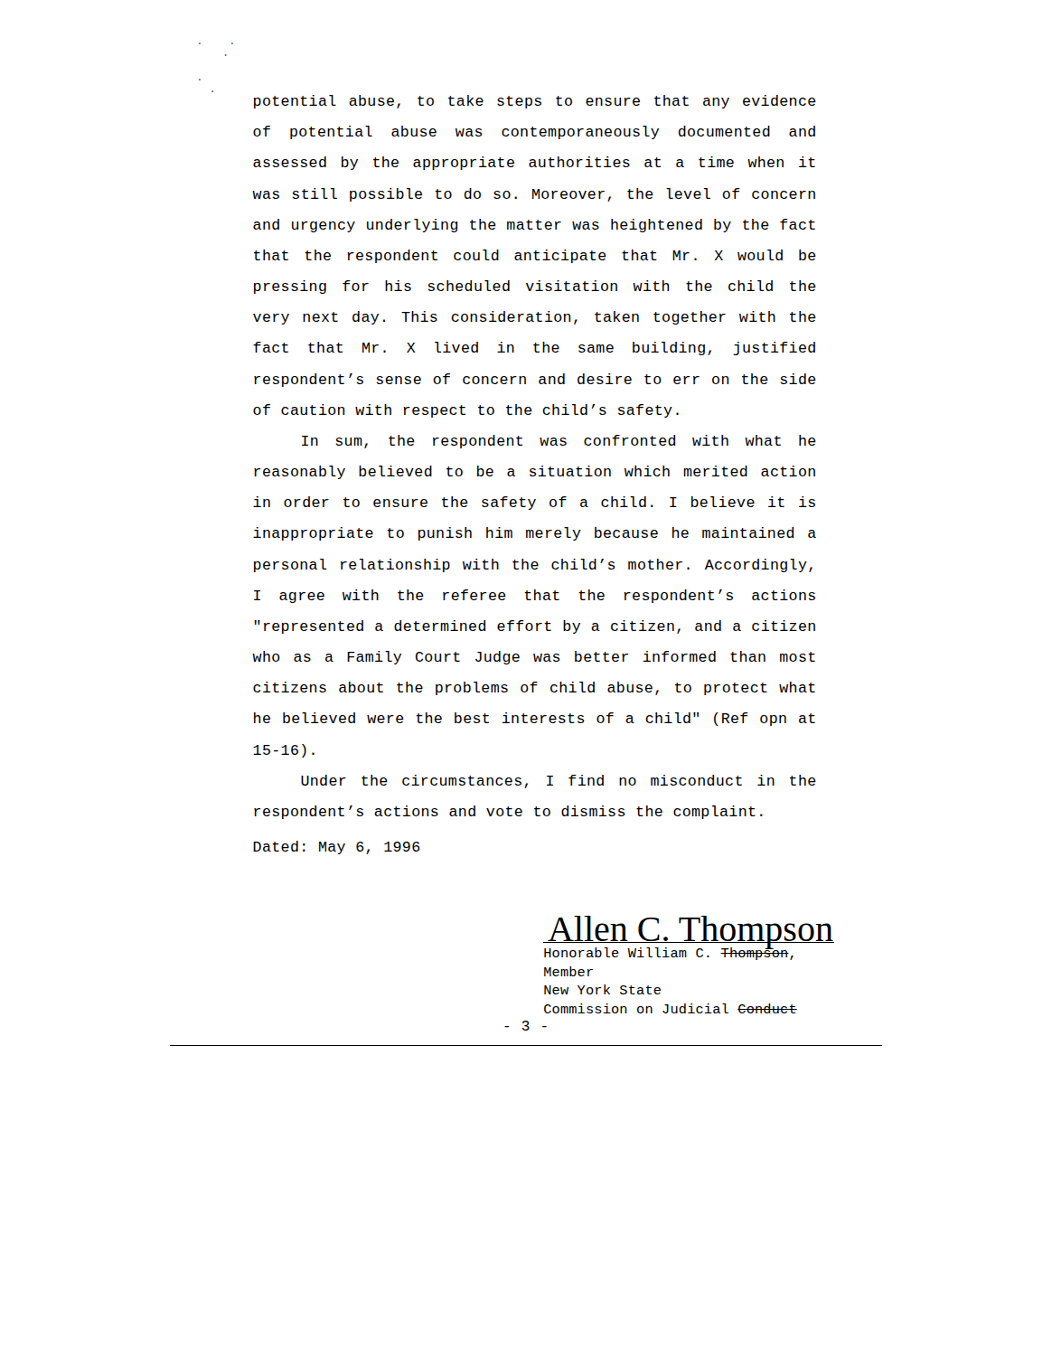· · · · ·
potential abuse, to take steps to ensure that any evidence of potential abuse was contemporaneously documented and assessed by the appropriate authorities at a time when it was still possible to do so. Moreover, the level of concern and urgency underlying the matter was heightened by the fact that the respondent could anticipate that Mr. X would be pressing for his scheduled visitation with the child the very next day. This consideration, taken together with the fact that Mr. X lived in the same building, justified respondent’s sense of concern and desire to err on the side of caution with respect to the child’s safety.
In sum, the respondent was confronted with what he reasonably believed to be a situation which merited action in order to ensure the safety of a child. I believe it is inappropriate to punish him merely because he maintained a personal relationship with the child’s mother. Accordingly, I agree with the referee that the respondent’s actions "represented a determined effort by a citizen, and a citizen who as a Family Court Judge was better informed than most citizens about the problems of child abuse, to protect what he believed were the best interests of a child" (Ref opn at 15-16).
Under the circumstances, I find no misconduct in the respondent’s actions and vote to dismiss the complaint.
Dated: May 6, 1996
Allen C. Thompson
Honorable William C. Thompson, Member
New York State
Commission on Judicial Conduct
- 3 -